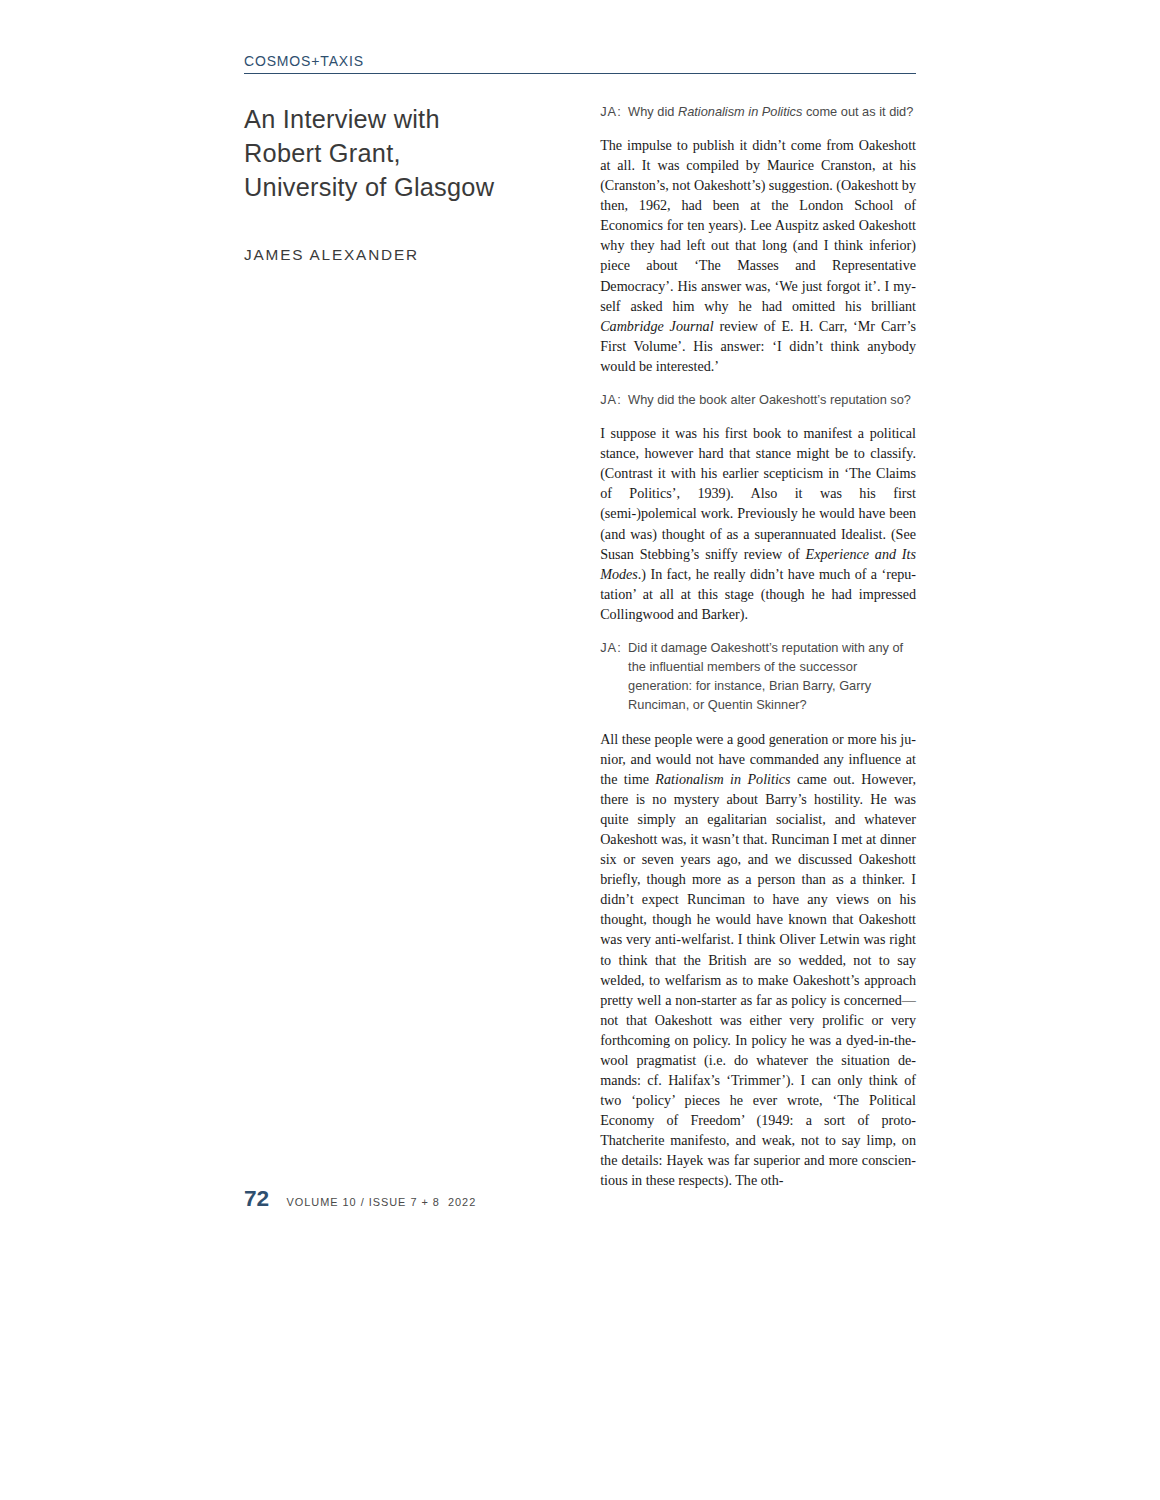COSMOS+TAXIS
An Interview with
Robert Grant,
University of Glasgow
JAMES ALEXANDER
JA: Why did Rationalism in Politics come out as it did?
The impulse to publish it didn’t come from Oakeshott at all. It was compiled by Maurice Cranston, at his (Cranston’s, not Oakeshott’s) suggestion. (Oakeshott by then, 1962, had been at the London School of Economics for ten years). Lee Auspitz asked Oakeshott why they had left out that long (and I think inferior) piece about ‘The Masses and Representative Democracy’. His answer was, ‘We just forgot it’. I myself asked him why he had omitted his brilliant Cambridge Journal review of E. H. Carr, ‘Mr Carr’s First Volume’. His answer: ‘I didn’t think anybody would be interested.’
JA: Why did the book alter Oakeshott’s reputation so?
I suppose it was his first book to manifest a political stance, however hard that stance might be to classify. (Contrast it with his earlier scepticism in ‘The Claims of Politics’, 1939). Also it was his first (semi-)polemical work. Previously he would have been (and was) thought of as a superannuated Idealist. (See Susan Stebbing’s sniffy review of Experience and Its Modes.) In fact, he really didn’t have much of a ‘reputation’ at all at this stage (though he had impressed Collingwood and Barker).
JA: Did it damage Oakeshott’s reputation with any of the influential members of the successor generation: for instance, Brian Barry, Garry Runciman, or Quentin Skinner?
All these people were a good generation or more his junior, and would not have commanded any influence at the time Rationalism in Politics came out. However, there is no mystery about Barry’s hostility. He was quite simply an egalitarian socialist, and whatever Oakeshott was, it wasn’t that. Runciman I met at dinner six or seven years ago, and we discussed Oakeshott briefly, though more as a person than as a thinker. I didn’t expect Runciman to have any views on his thought, though he would have known that Oakeshott was very anti-welfarist. I think Oliver Letwin was right to think that the British are so wedded, not to say welded, to welfarism as to make Oakeshott’s approach pretty well a non-starter as far as policy is concerned—not that Oakeshott was either very prolific or very forthcoming on policy. In policy he was a dyed-in-the-wool pragmatist (i.e. do whatever the situation demands: cf. Halifax’s ‘Trimmer’). I can only think of two ‘policy’ pieces he ever wrote, ‘The Political Economy of Freedom’ (1949: a sort of proto-Thatcherite manifesto, and weak, not to say limp, on the details: Hayek was far superior and more conscientious in these respects). The oth-
72 VOLUME 10 / ISSUE 7 + 8 2022